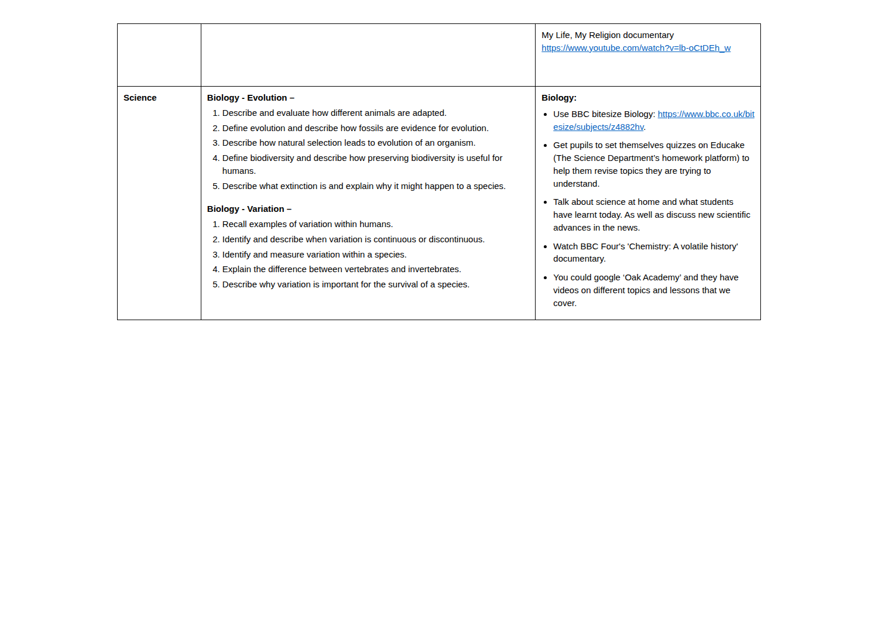| | | My Life, My Religion documentary https://www.youtube.com/watch?v=lb-oCtDEh_w |
| Science | Biology - Evolution – Describe and evaluate how different animals are adapted. Define evolution and describe how fossils are evidence for evolution. Describe how natural selection leads to evolution of an organism. Define biodiversity and describe how preserving biodiversity is useful for humans. Describe what extinction is and explain why it might happen to a species. Biology - Variation – Recall examples of variation within humans. Identify and describe when variation is continuous or discontinuous. Identify and measure variation within a species. Explain the difference between vertebrates and invertebrates. Describe why variation is important for the survival of a species. | Biology: Use BBC bitesize Biology: https://www.bbc.co.uk/bitesize/subjects/z4882hv . Get pupils to set themselves quizzes on Educake (The Science Department’s homework platform) to help them revise topics they are trying to understand. Talk about science at home and what students have learnt today. As well as discuss new scientific advances in the news. Watch BBC Four's 'Chemistry: A volatile history' documentary. You could google ‘Oak Academy’ and they have videos on different topics and lessons that we cover. |